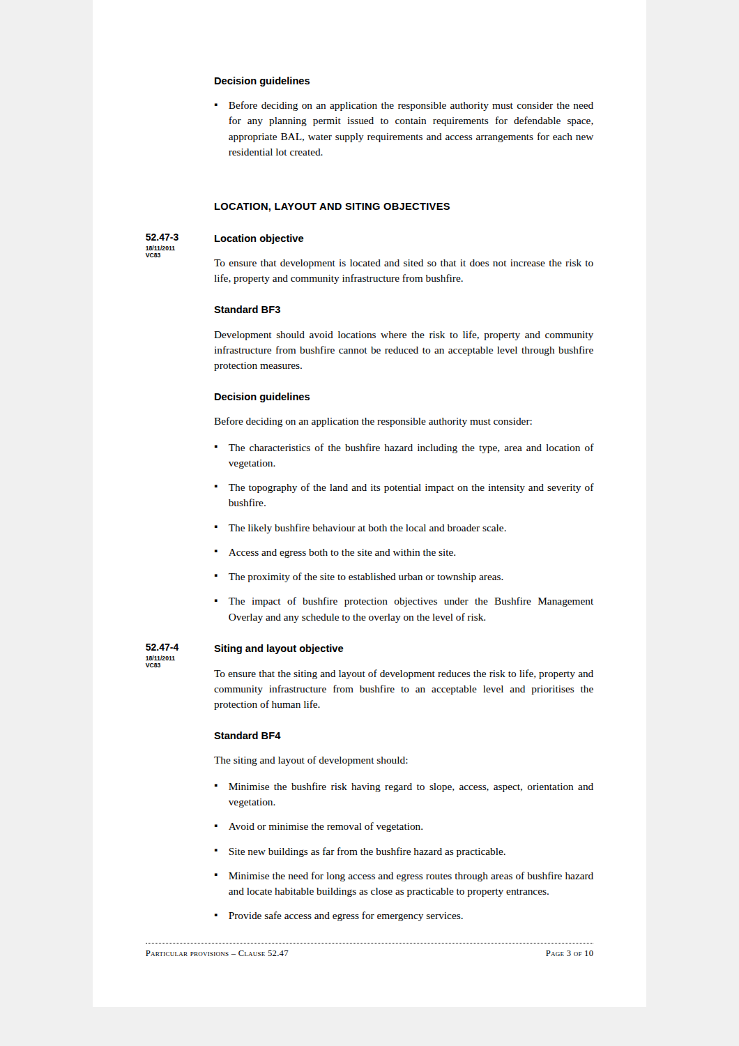Decision guidelines
Before deciding on an application the responsible authority must consider the need for any planning permit issued to contain requirements for defendable space, appropriate BAL, water supply requirements and access arrangements for each new residential lot created.
LOCATION, LAYOUT AND SITING OBJECTIVES
52.47-3
18/11/2011
VC83
Location objective
To ensure that development is located and sited so that it does not increase the risk to life, property and community infrastructure from bushfire.
Standard BF3
Development should avoid locations where the risk to life, property and community infrastructure from bushfire cannot be reduced to an acceptable level through bushfire protection measures.
Decision guidelines
Before deciding on an application the responsible authority must consider:
The characteristics of the bushfire hazard including the type, area and location of vegetation.
The topography of the land and its potential impact on the intensity and severity of bushfire.
The likely bushfire behaviour at both the local and broader scale.
Access and egress both to the site and within the site.
The proximity of the site to established urban or township areas.
The impact of bushfire protection objectives under the Bushfire Management Overlay and any schedule to the overlay on the level of risk.
52.47-4
18/11/2011
VC83
Siting and layout objective
To ensure that the siting and layout of development reduces the risk to life, property and community infrastructure from bushfire to an acceptable level and prioritises the protection of human life.
Standard BF4
The siting and layout of development should:
Minimise the bushfire risk having regard to slope, access, aspect, orientation and vegetation.
Avoid or minimise the removal of vegetation.
Site new buildings as far from the bushfire hazard as practicable.
Minimise the need for long access and egress routes through areas of bushfire hazard and locate habitable buildings as close as practicable to property entrances.
Provide safe access and egress for emergency services.
Particular provisions – Clause 52.47
Page 3 of 10